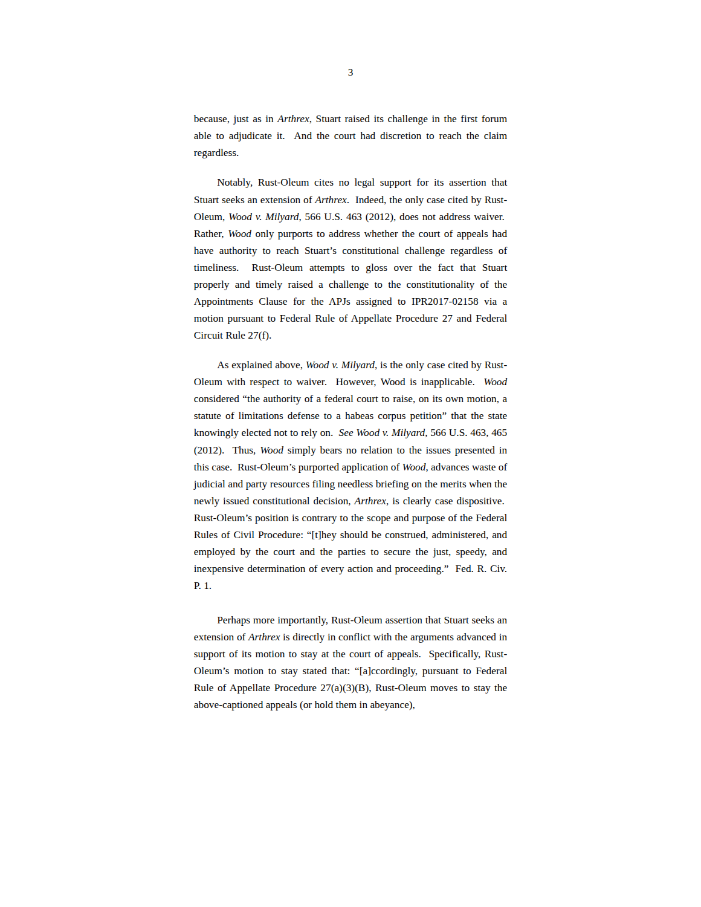3
because, just as in Arthrex, Stuart raised its challenge in the first forum able to adjudicate it. And the court had discretion to reach the claim regardless.
Notably, Rust-Oleum cites no legal support for its assertion that Stuart seeks an extension of Arthrex. Indeed, the only case cited by Rust-Oleum, Wood v. Milyard, 566 U.S. 463 (2012), does not address waiver. Rather, Wood only purports to address whether the court of appeals had have authority to reach Stuart’s constitutional challenge regardless of timeliness. Rust-Oleum attempts to gloss over the fact that Stuart properly and timely raised a challenge to the constitutionality of the Appointments Clause for the APJs assigned to IPR2017-02158 via a motion pursuant to Federal Rule of Appellate Procedure 27 and Federal Circuit Rule 27(f).
As explained above, Wood v. Milyard, is the only case cited by Rust-Oleum with respect to waiver. However, Wood is inapplicable. Wood considered “the authority of a federal court to raise, on its own motion, a statute of limitations defense to a habeas corpus petition” that the state knowingly elected not to rely on. See Wood v. Milyard, 566 U.S. 463, 465 (2012). Thus, Wood simply bears no relation to the issues presented in this case. Rust-Oleum’s purported application of Wood, advances waste of judicial and party resources filing needless briefing on the merits when the newly issued constitutional decision, Arthrex, is clearly case dispositive. Rust-Oleum’s position is contrary to the scope and purpose of the Federal Rules of Civil Procedure: “[t]hey should be construed, administered, and employed by the court and the parties to secure the just, speedy, and inexpensive determination of every action and proceeding.” Fed. R. Civ. P. 1.
Perhaps more importantly, Rust-Oleum assertion that Stuart seeks an extension of Arthrex is directly in conflict with the arguments advanced in support of its motion to stay at the court of appeals. Specifically, Rust-Oleum’s motion to stay stated that: “[a]ccordingly, pursuant to Federal Rule of Appellate Procedure 27(a)(3)(B), Rust-Oleum moves to stay the above-captioned appeals (or hold them in abeyance),